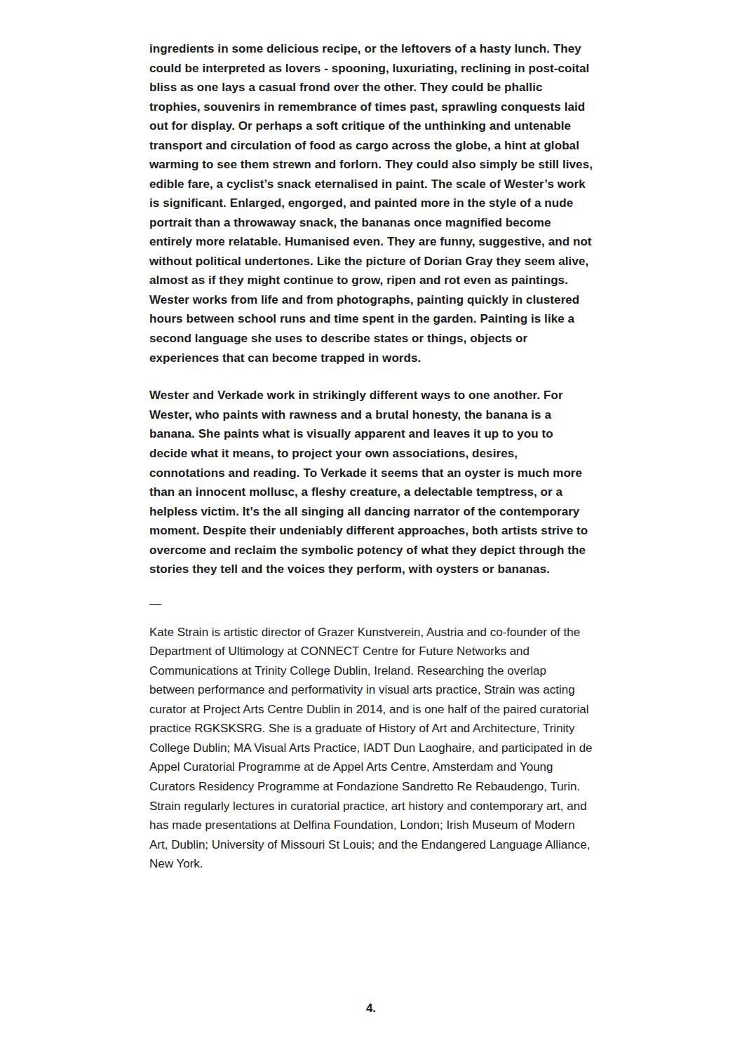ingredients in some delicious recipe, or the leftovers of a hasty lunch. They could be interpreted as lovers - spooning, luxuriating, reclining in post-coital bliss as one lays a casual frond over the other. They could be phallic trophies, souvenirs in remembrance of times past, sprawling conquests laid out for display. Or perhaps a soft critique of the unthinking and untenable transport and circulation of food as cargo across the globe, a hint at global warming to see them strewn and forlorn. They could also simply be still lives, edible fare, a cyclist’s snack eternalised in paint. The scale of Wester’s work is significant. Enlarged, engorged, and painted more in the style of a nude portrait than a throwaway snack, the bananas once magnified become entirely more relatable. Humanised even. They are funny, suggestive, and not without political undertones. Like the picture of Dorian Gray they seem alive, almost as if they might continue to grow, ripen and rot even as paintings. Wester works from life and from photographs, painting quickly in clustered hours between school runs and time spent in the garden. Painting is like a second language she uses to describe states or things, objects or experiences that can become trapped in words.
Wester and Verkade work in strikingly different ways to one another. For Wester, who paints with rawness and a brutal honesty, the banana is a banana. She paints what is visually apparent and leaves it up to you to decide what it means, to project your own associations, desires, connotations and reading. To Verkade it seems that an oyster is much more than an innocent mollusc, a fleshy creature, a delectable temptress, or a helpless victim. It’s the all singing all dancing narrator of the contemporary moment. Despite their undeniably different approaches, both artists strive to overcome and reclaim the symbolic potency of what they depict through the stories they tell and the voices they perform, with oysters or bananas.
—
Kate Strain is artistic director of Grazer Kunstverein, Austria and co-founder of the Department of Ultimology at CONNECT Centre for Future Networks and Communications at Trinity College Dublin, Ireland. Researching the overlap between performance and performativity in visual arts practice, Strain was acting curator at Project Arts Centre Dublin in 2014, and is one half of the paired curatorial practice RGKSKSRG. She is a graduate of History of Art and Architecture, Trinity College Dublin; MA Visual Arts Practice, IADT Dun Laoghaire, and participated in de Appel Curatorial Programme at de Appel Arts Centre, Amsterdam and Young Curators Residency Programme at Fondazione Sandretto Re Rebaudengo, Turin. Strain regularly lectures in curatorial practice, art history and contemporary art, and has made presentations at Delfina Foundation, London; Irish Museum of Modern Art, Dublin; University of Missouri St Louis; and the Endangered Language Alliance, New York.
4.